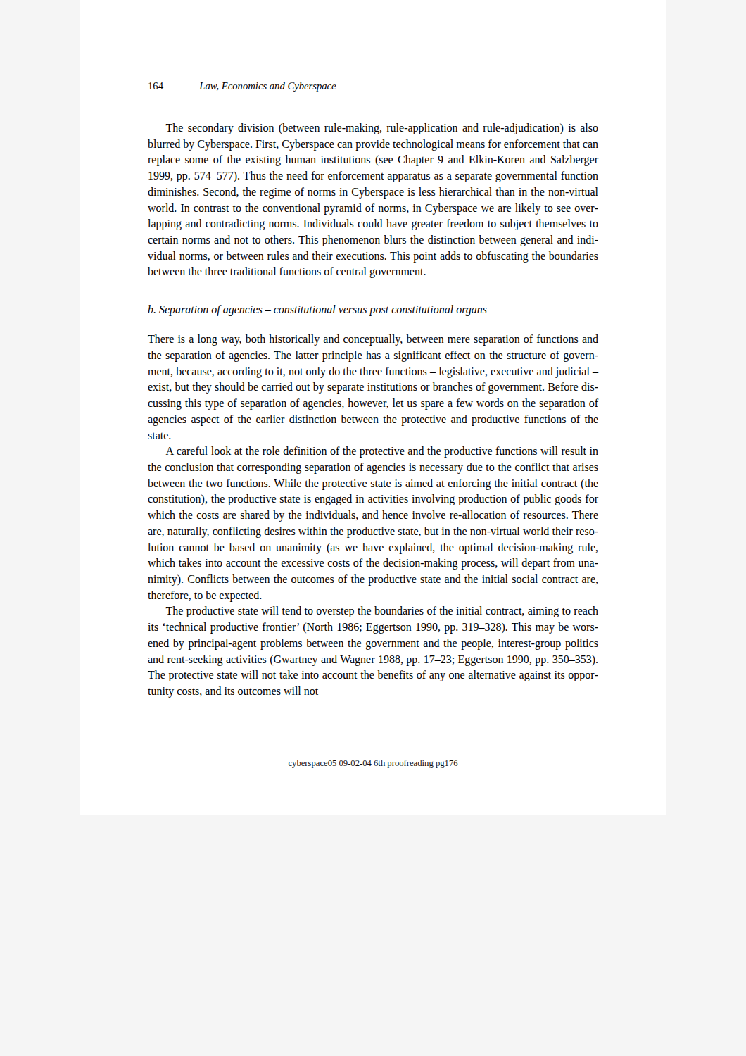164 Law, Economics and Cyberspace
The secondary division (between rule-making, rule-application and rule-adjudication) is also blurred by Cyberspace. First, Cyberspace can provide technological means for enforcement that can replace some of the existing human institutions (see Chapter 9 and Elkin-Koren and Salzberger 1999, pp. 574–577). Thus the need for enforcement apparatus as a separate governmental function diminishes. Second, the regime of norms in Cyberspace is less hierarchical than in the non-virtual world. In contrast to the conventional pyramid of norms, in Cyberspace we are likely to see overlapping and contradicting norms. Individuals could have greater freedom to subject themselves to certain norms and not to others. This phenomenon blurs the distinction between general and individual norms, or between rules and their executions. This point adds to obfuscating the boundaries between the three traditional functions of central government.
b. Separation of agencies – constitutional versus post constitutional organs
There is a long way, both historically and conceptually, between mere separation of functions and the separation of agencies. The latter principle has a significant effect on the structure of government, because, according to it, not only do the three functions – legislative, executive and judicial – exist, but they should be carried out by separate institutions or branches of government. Before discussing this type of separation of agencies, however, let us spare a few words on the separation of agencies aspect of the earlier distinction between the protective and productive functions of the state.
A careful look at the role definition of the protective and the productive functions will result in the conclusion that corresponding separation of agencies is necessary due to the conflict that arises between the two functions. While the protective state is aimed at enforcing the initial contract (the constitution), the productive state is engaged in activities involving production of public goods for which the costs are shared by the individuals, and hence involve re-allocation of resources. There are, naturally, conflicting desires within the productive state, but in the non-virtual world their resolution cannot be based on unanimity (as we have explained, the optimal decision-making rule, which takes into account the excessive costs of the decision-making process, will depart from unanimity). Conflicts between the outcomes of the productive state and the initial social contract are, therefore, to be expected.
The productive state will tend to overstep the boundaries of the initial contract, aiming to reach its ‘technical productive frontier’ (North 1986; Eggertson 1990, pp. 319–328). This may be worsened by principal-agent problems between the government and the people, interest-group politics and rent-seeking activities (Gwartney and Wagner 1988, pp. 17–23; Eggertson 1990, pp. 350–353). The protective state will not take into account the benefits of any one alternative against its opportunity costs, and its outcomes will not
cyberspace05 09-02-04 6th proofreading pg176